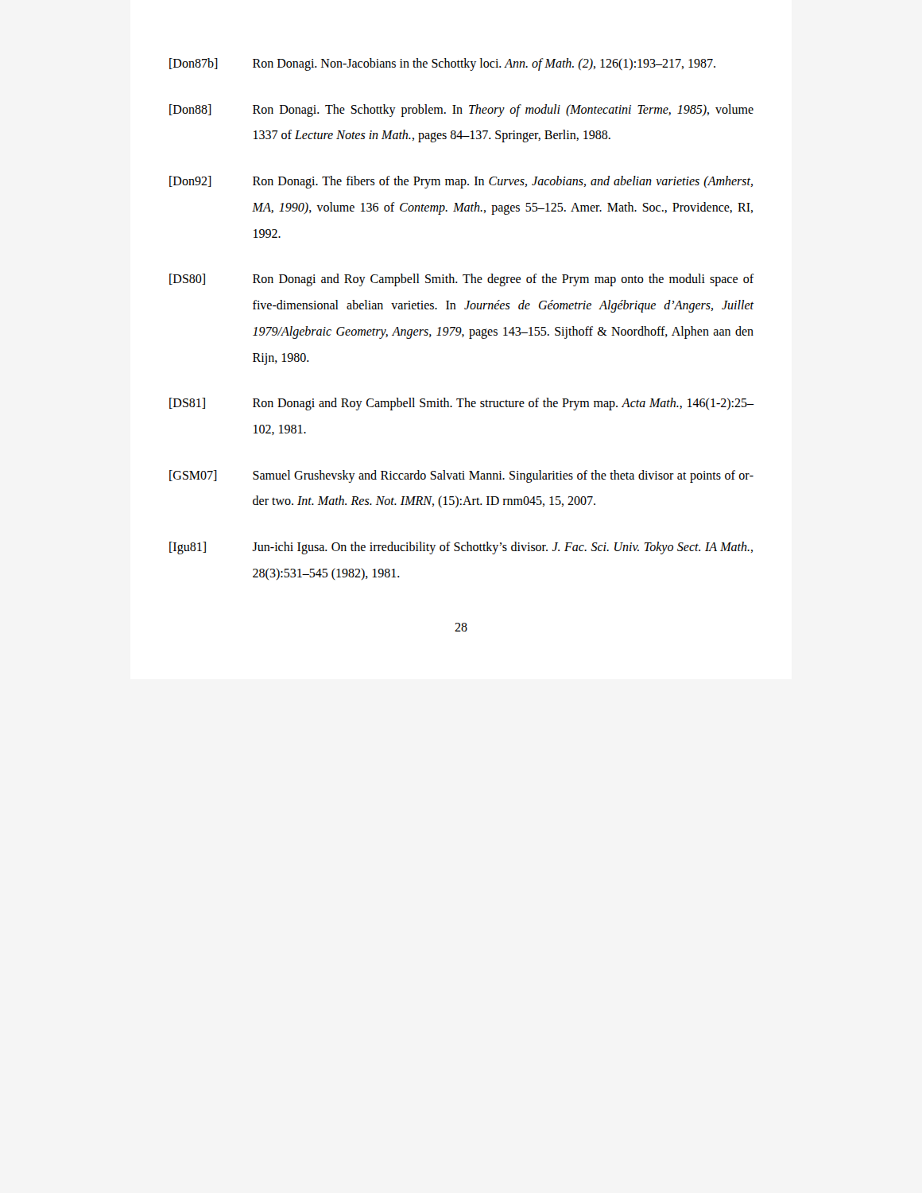[Don87b]
Ron Donagi. Non-Jacobians in the Schottky loci. Ann. of Math. (2), 126(1):193–217, 1987.
[Don88]
Ron Donagi. The Schottky problem. In Theory of moduli (Montecatini Terme, 1985), volume 1337 of Lecture Notes in Math., pages 84–137. Springer, Berlin, 1988.
[Don92]
Ron Donagi. The fibers of the Prym map. In Curves, Jacobians, and abelian varieties (Amherst, MA, 1990), volume 136 of Contemp. Math., pages 55–125. Amer. Math. Soc., Providence, RI, 1992.
[DS80]
Ron Donagi and Roy Campbell Smith. The degree of the Prym map onto the moduli space of five-dimensional abelian varieties. In Journées de Géometrie Algébrique d’Angers, Juillet 1979/Algebraic Geometry, Angers, 1979, pages 143–155. Sijthoff & Noordhoff, Alphen aan den Rijn, 1980.
[DS81]
Ron Donagi and Roy Campbell Smith. The structure of the Prym map. Acta Math., 146(1-2):25–102, 1981.
[GSM07]
Samuel Grushevsky and Riccardo Salvati Manni. Singularities of the theta divisor at points of order two. Int. Math. Res. Not. IMRN, (15):Art. ID rnm045, 15, 2007.
[Igu81]
Jun-ichi Igusa. On the irreducibility of Schottky’s divisor. J. Fac. Sci. Univ. Tokyo Sect. IA Math., 28(3):531–545 (1982), 1981.
28